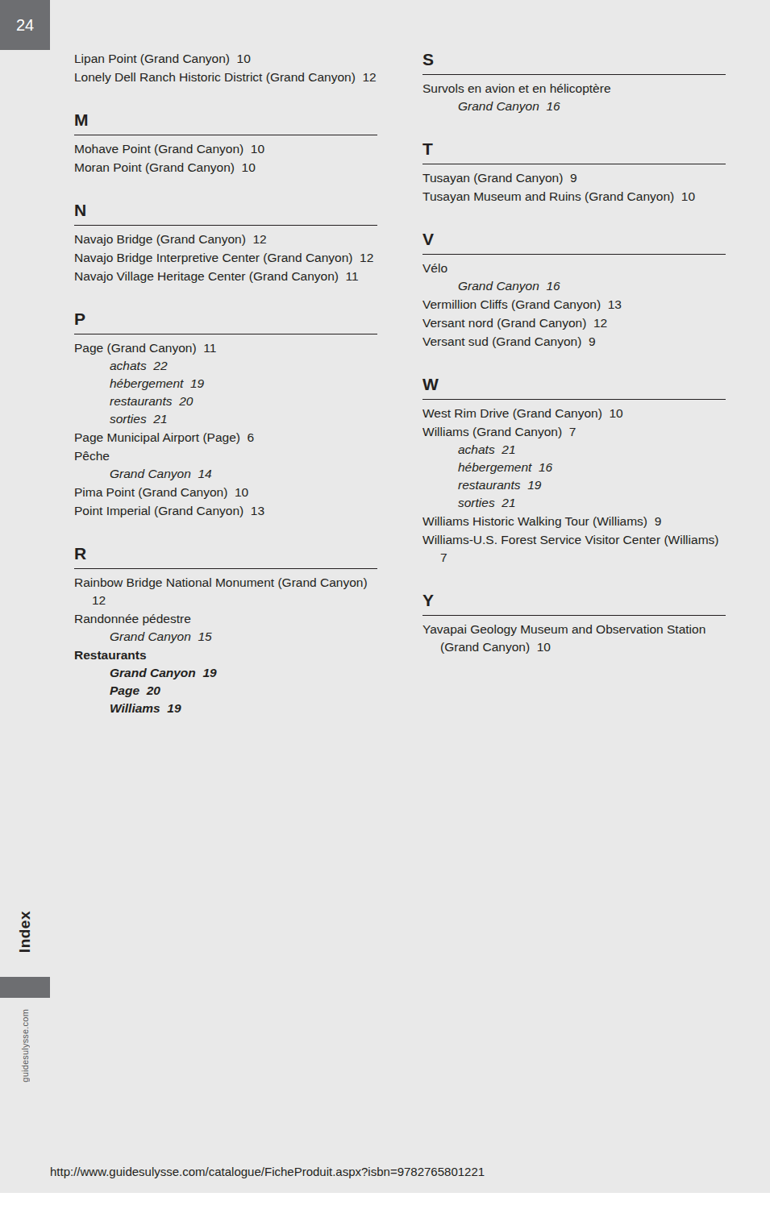24
Index
guidesulysse.com
Lipan Point (Grand Canyon) 10
Lonely Dell Ranch Historic District (Grand Canyon) 12
M
Mohave Point (Grand Canyon) 10
Moran Point (Grand Canyon) 10
N
Navajo Bridge (Grand Canyon) 12
Navajo Bridge Interpretive Center (Grand Canyon) 12
Navajo Village Heritage Center (Grand Canyon) 11
P
Page (Grand Canyon) 11
achats 22
hébergement 19
restaurants 20
sorties 21
Page Municipal Airport (Page) 6
Pêche
Grand Canyon 14
Pima Point (Grand Canyon) 10
Point Imperial (Grand Canyon) 13
R
Rainbow Bridge National Monument (Grand Canyon) 12
Randonnée pédestre
Grand Canyon 15
Restaurants
Grand Canyon 19
Page 20
Williams 19
S
Survols en avion et en hélicoptère
Grand Canyon 16
T
Tusayan (Grand Canyon) 9
Tusayan Museum and Ruins (Grand Canyon) 10
V
Vélo
Grand Canyon 16
Vermillion Cliffs (Grand Canyon) 13
Versant nord (Grand Canyon) 12
Versant sud (Grand Canyon) 9
W
West Rim Drive (Grand Canyon) 10
Williams (Grand Canyon) 7
achats 21
hébergement 16
restaurants 19
sorties 21
Williams Historic Walking Tour (Williams) 9
Williams-U.S. Forest Service Visitor Center (Williams) 7
Y
Yavapai Geology Museum and Observation Station (Grand Canyon) 10
http://www.guidesulysse.com/catalogue/FicheProduit.aspx?isbn=9782765801221